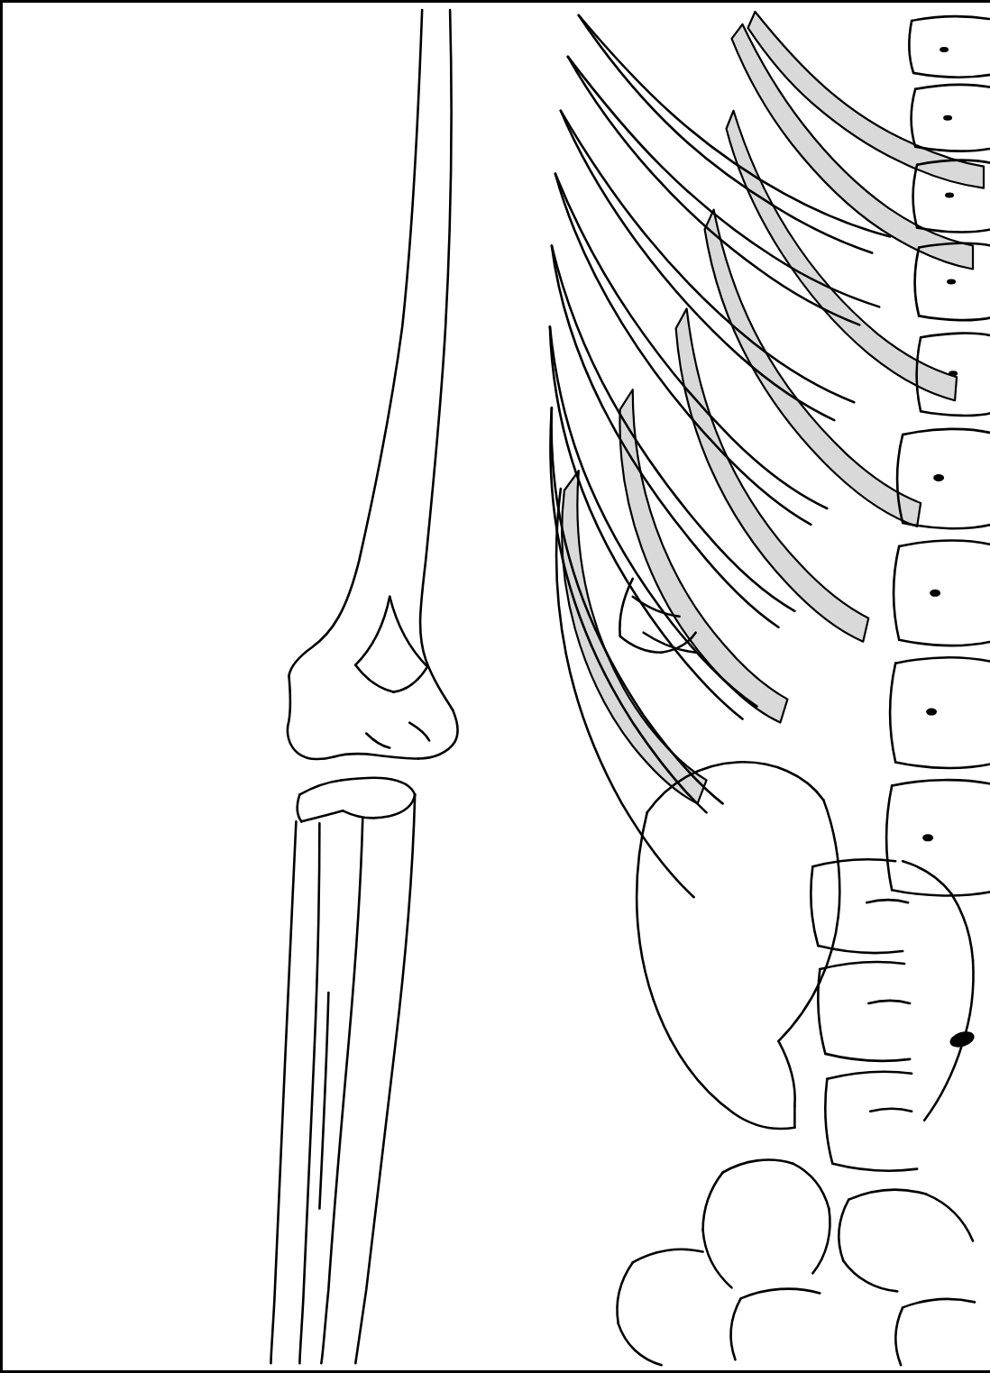Line drawing of part of a human skeleton An uncoloured anatomical line drawing showing, on the left, the lower shaft and distal end of the humerus with the radius and ulna below it; on the right, the lower ribs of the rib cage with shaded costal cartilages, the thoracic and lumbar vertebrae of the spine, the ilium of the pelvis, and the sacrum with part of the hip joint.
Unlabelled anatomical line drawing of the lower humerus with radius and ulna, the lower rib cage with shaded costal cartilages, the thoracic and lumbar spine, the ilium, and the sacrum.